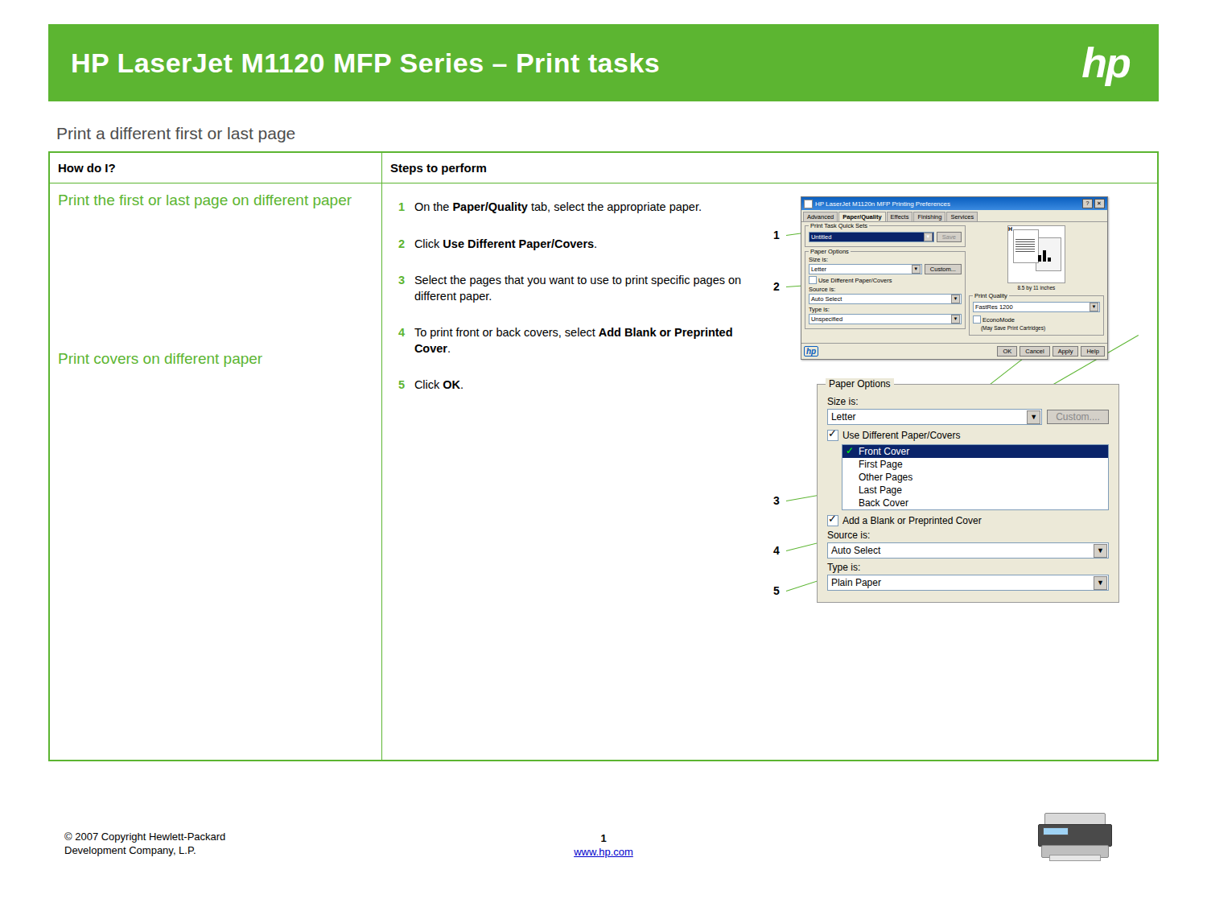HP LaserJet M1120 MFP Series – Print tasks
hp
Print a different first or last page
| How do I? | Steps to perform |
| --- | --- |
| Print the first or last page on different paper Print covers on different paper | 1 On the Paper/Quality tab, select the appropriate paper. 2 Click Use Different Paper/Covers . 3 Select the pages that you want to use to print specific pages on different paper. 4 To print front or back covers, select Add Blank or Preprinted Cover . 5 Click OK . 1 2 3 4 5 HP LaserJet M1120n MFP Printing Preferences ? ✕ Advanced Paper/Quality Effects Finishing Services Print Task Quick Sets Untitled ▼ Save Paper Options Size is: Letter ▼ Custom... Use Different Paper/Covers Source is: Auto Select ▼ Type is: Unspecified ▼ H 8.5 by 11 inches Print Quality FastRes 1200 ▼ EconoMode (May Save Print Cartridges) hp OK Cancel Apply Help Paper Options Size is: Letter ▼ Custom.... Use Different Paper/Covers Front Cover First Page Other Pages Last Page Back Cover Add a Blank or Preprinted Cover Source is: Auto Select ▼ Type is: Plain Paper ▼ |
© 2007 Copyright Hewlett-Packard
Development Company, L.P.
1
www.hp.com